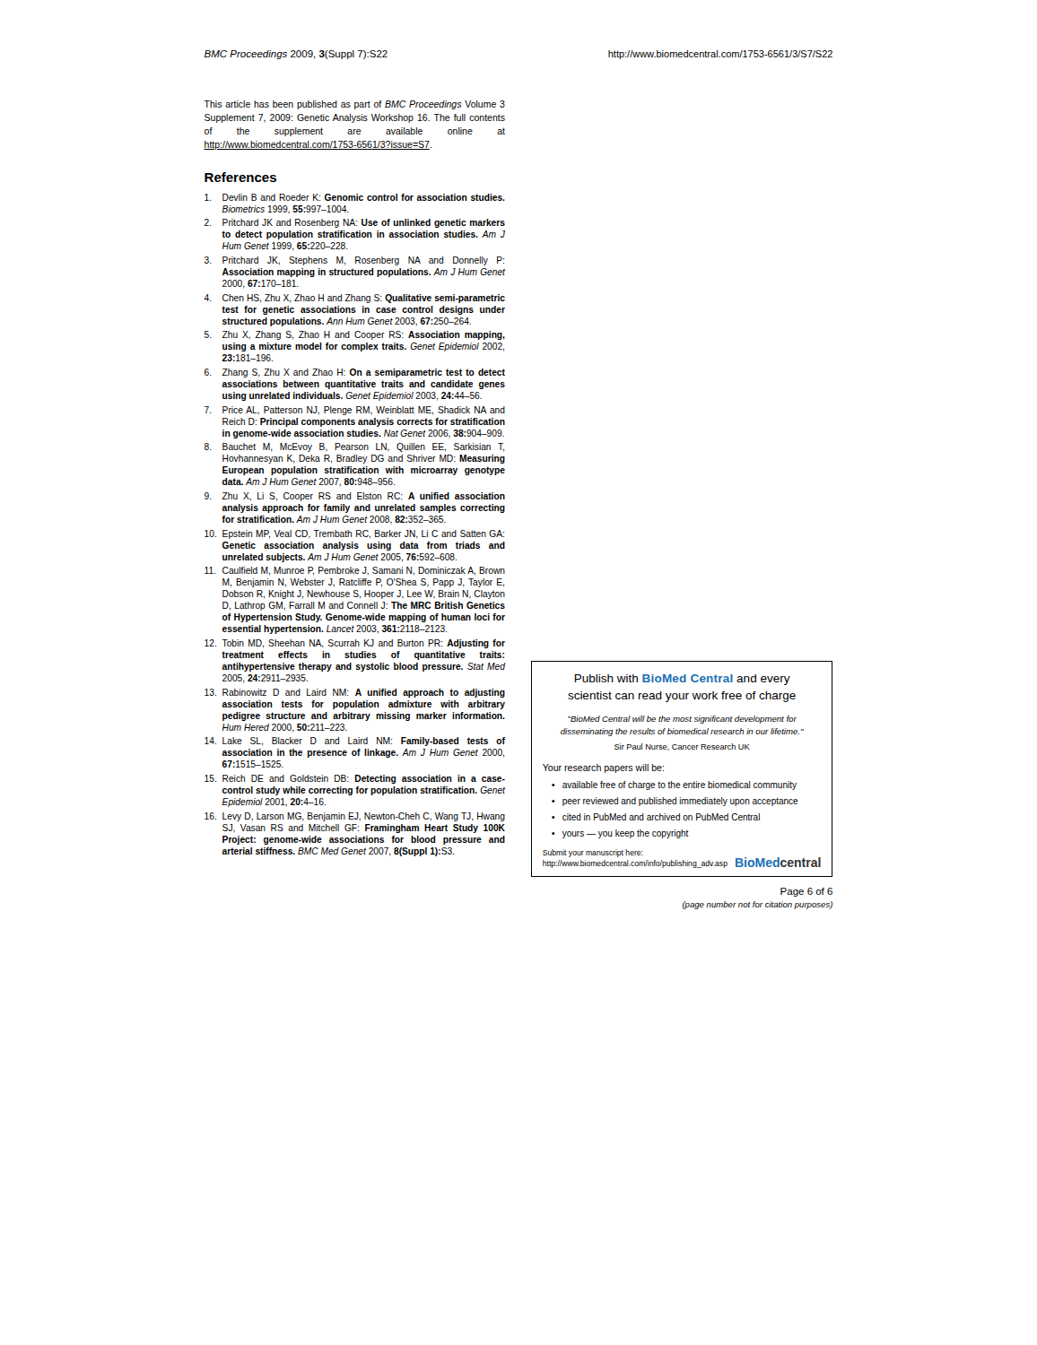BMC Proceedings 2009, 3(Suppl 7):S22
http://www.biomedcentral.com/1753-6561/3/S7/S22
This article has been published as part of BMC Proceedings Volume 3 Supplement 7, 2009: Genetic Analysis Workshop 16. The full contents of the supplement are available online at http://www.biomedcentral.com/1753-6561/3?issue=S7.
References
Devlin B and Roeder K: Genomic control for association studies. Biometrics 1999, 55: 997–1004.
Pritchard JK and Rosenberg NA: Use of unlinked genetic markers to detect population stratification in association studies. Am J Hum Genet 1999, 65: 220–228.
Pritchard JK, Stephens M, Rosenberg NA and Donnelly P: Association mapping in structured populations. Am J Hum Genet 2000, 67: 170–181.
Chen HS, Zhu X, Zhao H and Zhang S: Qualitative semi-parametric test for genetic associations in case control designs under structured populations. Ann Hum Genet 2003, 67: 250–264.
Zhu X, Zhang S, Zhao H and Cooper RS: Association mapping, using a mixture model for complex traits. Genet Epidemiol 2002, 23: 181–196.
Zhang S, Zhu X and Zhao H: On a semiparametric test to detect associations between quantitative traits and candidate genes using unrelated individuals. Genet Epidemiol 2003, 24: 44–56.
Price AL, Patterson NJ, Plenge RM, Weinblatt ME, Shadick NA and Reich D: Principal components analysis corrects for stratification in genome-wide association studies. Nat Genet 2006, 38: 904–909.
Bauchet M, McEvoy B, Pearson LN, Quillen EE, Sarkisian T, Hovhannesyan K, Deka R, Bradley DG and Shriver MD: Measuring European population stratification with microarray genotype data. Am J Hum Genet 2007, 80: 948–956.
Zhu X, Li S, Cooper RS and Elston RC: A unified association analysis approach for family and unrelated samples correcting for stratification. Am J Hum Genet 2008, 82: 352–365.
Epstein MP, Veal CD, Trembath RC, Barker JN, Li C and Satten GA: Genetic association analysis using data from triads and unrelated subjects. Am J Hum Genet 2005, 76: 592–608.
Caulfield M, Munroe P, Pembroke J, Samani N, Dominiczak A, Brown M, Benjamin N, Webster J, Ratcliffe P, O'Shea S, Papp J, Taylor E, Dobson R, Knight J, Newhouse S, Hooper J, Lee W, Brain N, Clayton D, Lathrop GM, Farrall M and Connell J: The MRC British Genetics of Hypertension Study. Genome-wide mapping of human loci for essential hypertension. Lancet 2003, 361: 2118–2123.
Tobin MD, Sheehan NA, Scurrah KJ and Burton PR: Adjusting for treatment effects in studies of quantitative traits: antihypertensive therapy and systolic blood pressure. Stat Med 2005, 24: 2911–2935.
Rabinowitz D and Laird NM: A unified approach to adjusting association tests for population admixture with arbitrary pedigree structure and arbitrary missing marker information. Hum Hered 2000, 50: 211–223.
Lake SL, Blacker D and Laird NM: Family-based tests of association in the presence of linkage. Am J Hum Genet 2000, 67: 1515–1525.
Reich DE and Goldstein DB: Detecting association in a case-control study while correcting for population stratification. Genet Epidemiol 2001, 20: 4–16.
Levy D, Larson MG, Benjamin EJ, Newton-Cheh C, Wang TJ, Hwang SJ, Vasan RS and Mitchell GF: Framingham Heart Study 100K Project: genome-wide associations for blood pressure and arterial stiffness. BMC Med Genet 2007, 8(Suppl 1): S3.
Publish with Bio Med Central and every
scientist can read your work free of charge
"BioMed Central will be the most significant development for disseminating the results of biomedical research in our lifetime."
Sir Paul Nurse, Cancer Research UK
Your research papers will be:
available free of charge to the entire biomedical community
peer reviewed and published immediately upon acceptance
cited in PubMed and archived on PubMed Central
yours — you keep the copyright
Submit your manuscript here:
http://www.biomedcentral.com/info/publishing_adv.asp
BioMed central
Page 6 of 6
(page number not for citation purposes)